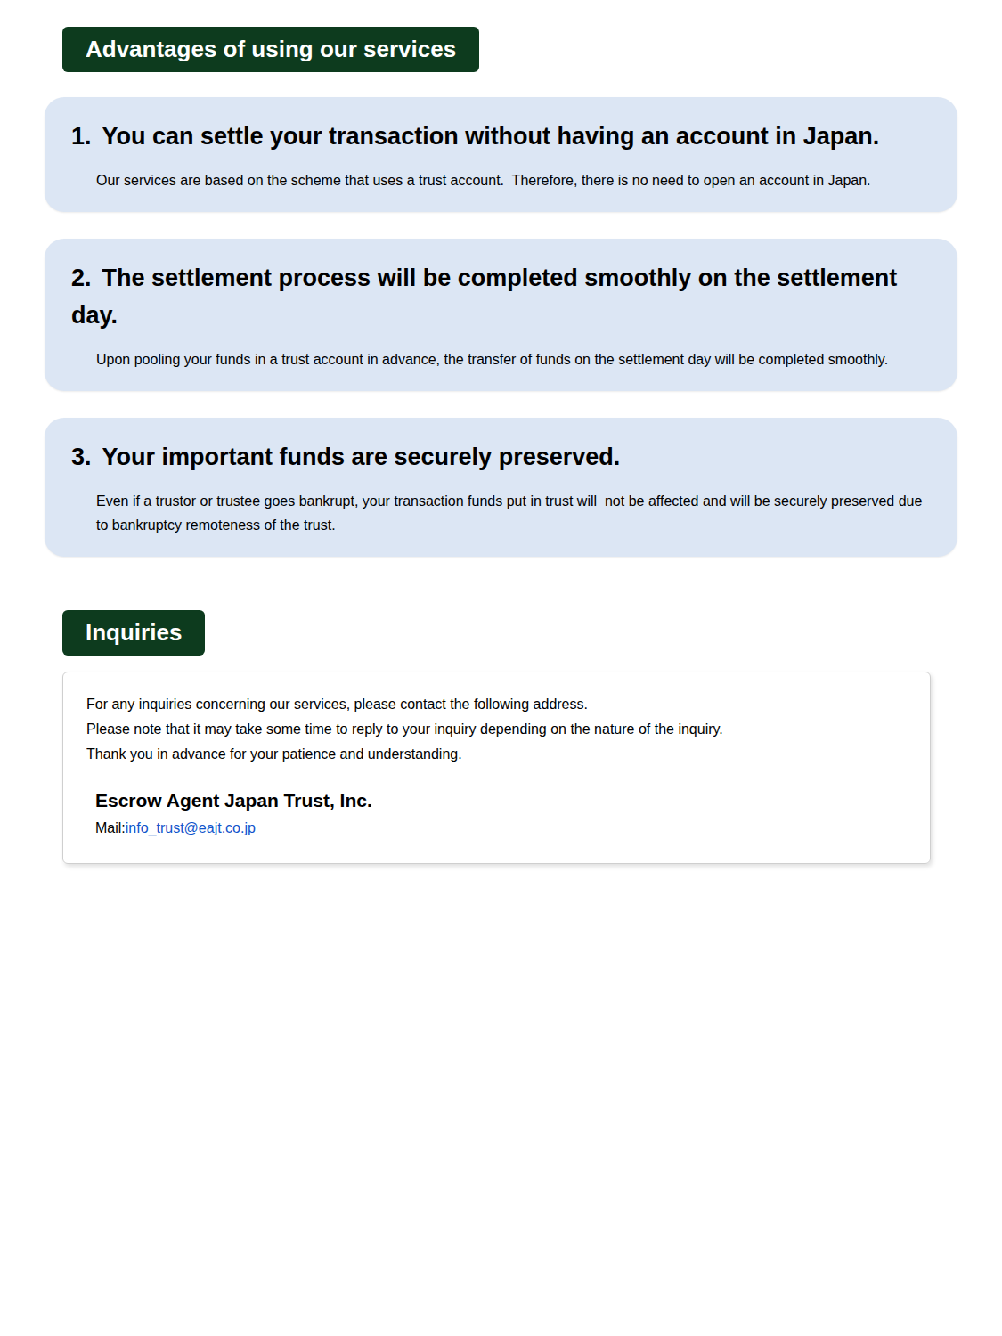Advantages of using our services
1. You can settle your transaction without having an account in Japan.
Our services are based on the scheme that uses a trust account. Therefore, there is no need to open an account in Japan.
2. The settlement process will be completed smoothly on the settlement day.
Upon pooling your funds in a trust account in advance, the transfer of funds on the settlement day will be completed smoothly.
3. Your important funds are securely preserved.
Even if a trustor or trustee goes bankrupt, your transaction funds put in trust will not be affected and will be securely preserved due to bankruptcy remoteness of the trust.
Inquiries
For any inquiries concerning our services, please contact the following address.
Please note that it may take some time to reply to your inquiry depending on the nature of the inquiry.
Thank you in advance for your patience and understanding.
Escrow Agent Japan Trust, Inc.
Mail:info_trust@eajt.co.jp